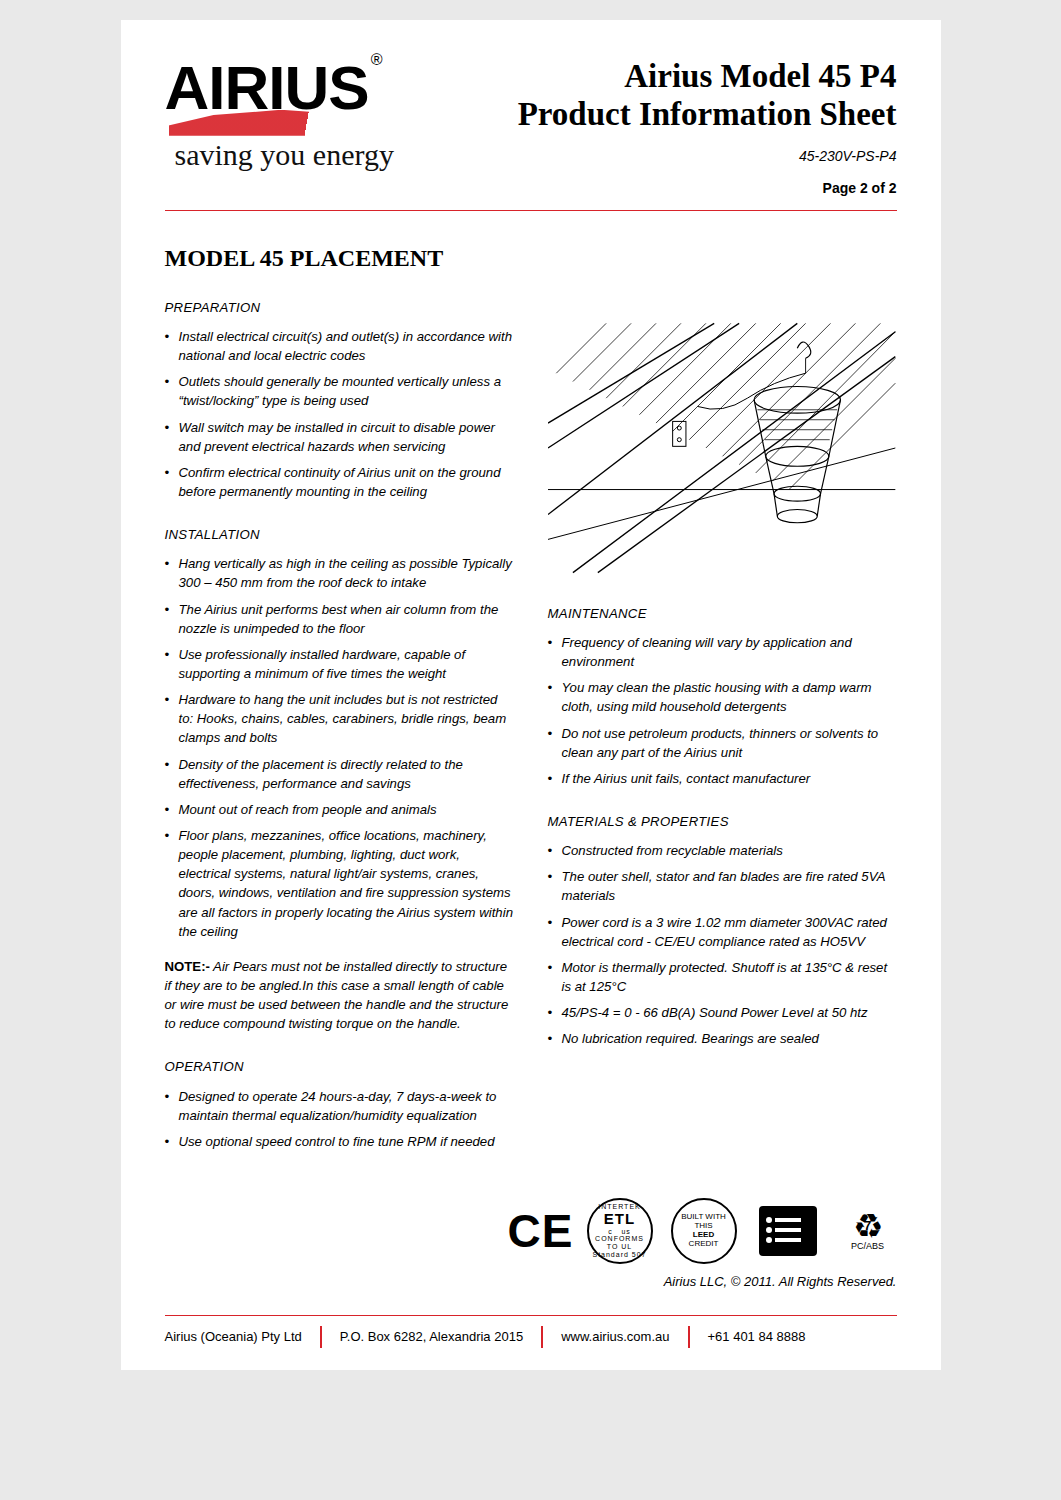AIRIUS®
saving you energy
Airius Model 45 P4
Product Information Sheet
45-230V-PS-P4
Page 2 of 2
MODEL 45 PLACEMENT
PREPARATION
Install electrical circuit(s) and outlet(s) in accordance with national and local electric codes
Outlets should generally be mounted vertically unless a “twist/locking” type is being used
Wall switch may be installed in circuit to disable power and prevent electrical hazards when servicing
Confirm electrical continuity of Airius unit on the ground before permanently mounting in the ceiling
INSTALLATION
Hang vertically as high in the ceiling as possible Typically 300 – 450 mm from the roof deck to intake
The Airius unit performs best when air column from the nozzle is unimpeded to the floor
Use professionally installed hardware, capable of supporting a minimum of five times the weight
Hardware to hang the unit includes but is not restricted to: Hooks, chains, cables, carabiners, bridle rings, beam clamps and bolts
Density of the placement is directly related to the effectiveness, performance and savings
Mount out of reach from people and animals
Floor plans, mezzanines, office locations, machinery, people placement, plumbing, lighting, duct work, electrical systems, natural light/air systems, cranes, doors, windows, ventilation and fire suppression systems are all factors in properly locating the Airius system within the ceiling
NOTE:- Air Pears must not be installed directly to structure if they are to be angled.In this case a small length of cable or wire must be used between the handle and the structure to reduce compound twisting torque on the handle.
OPERATION
Designed to operate 24 hours-a-day, 7 days-a-week to maintain thermal equalization/humidity equalization
Use optional speed control to fine tune RPM if needed
MAINTENANCE
Frequency of cleaning will vary by application and environment
You may clean the plastic housing with a damp warm cloth, using mild household detergents
Do not use petroleum products, thinners or solvents to clean any part of the Airius unit
If the Airius unit fails, contact manufacturer
MATERIALS & PROPERTIES
Constructed from recyclable materials
The outer shell, stator and fan blades are fire rated 5VA materials
Power cord is a 3 wire 1.02 mm diameter 300VAC rated electrical cord - CE/EU compliance rated as HO5VV
Motor is thermally protected. Shutoff is at 135°C & reset is at 125°C
45/PS-4 = 0 - 66 dB(A) Sound Power Level at 50 htz
No lubrication required. Bearings are sealed
C E
INTERTEK ETL c us CONFORMS TO UL Standard 507
BUILT WITH THIS
LEED
CREDIT
♻7
PC/ABS
Airius LLC, © 2011. All Rights Reserved.
Airius (Oceania) Pty Ltd
P.O. Box 6282, Alexandria 2015
www.airius.com.au
+61 401 84 8888